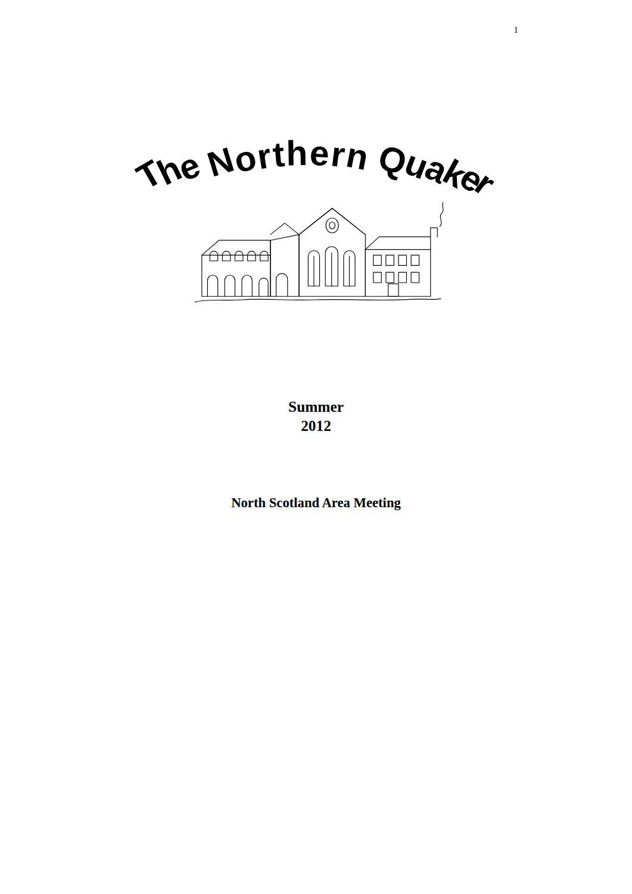1
The Northern Quaker
Summer
2012
North Scotland Area Meeting